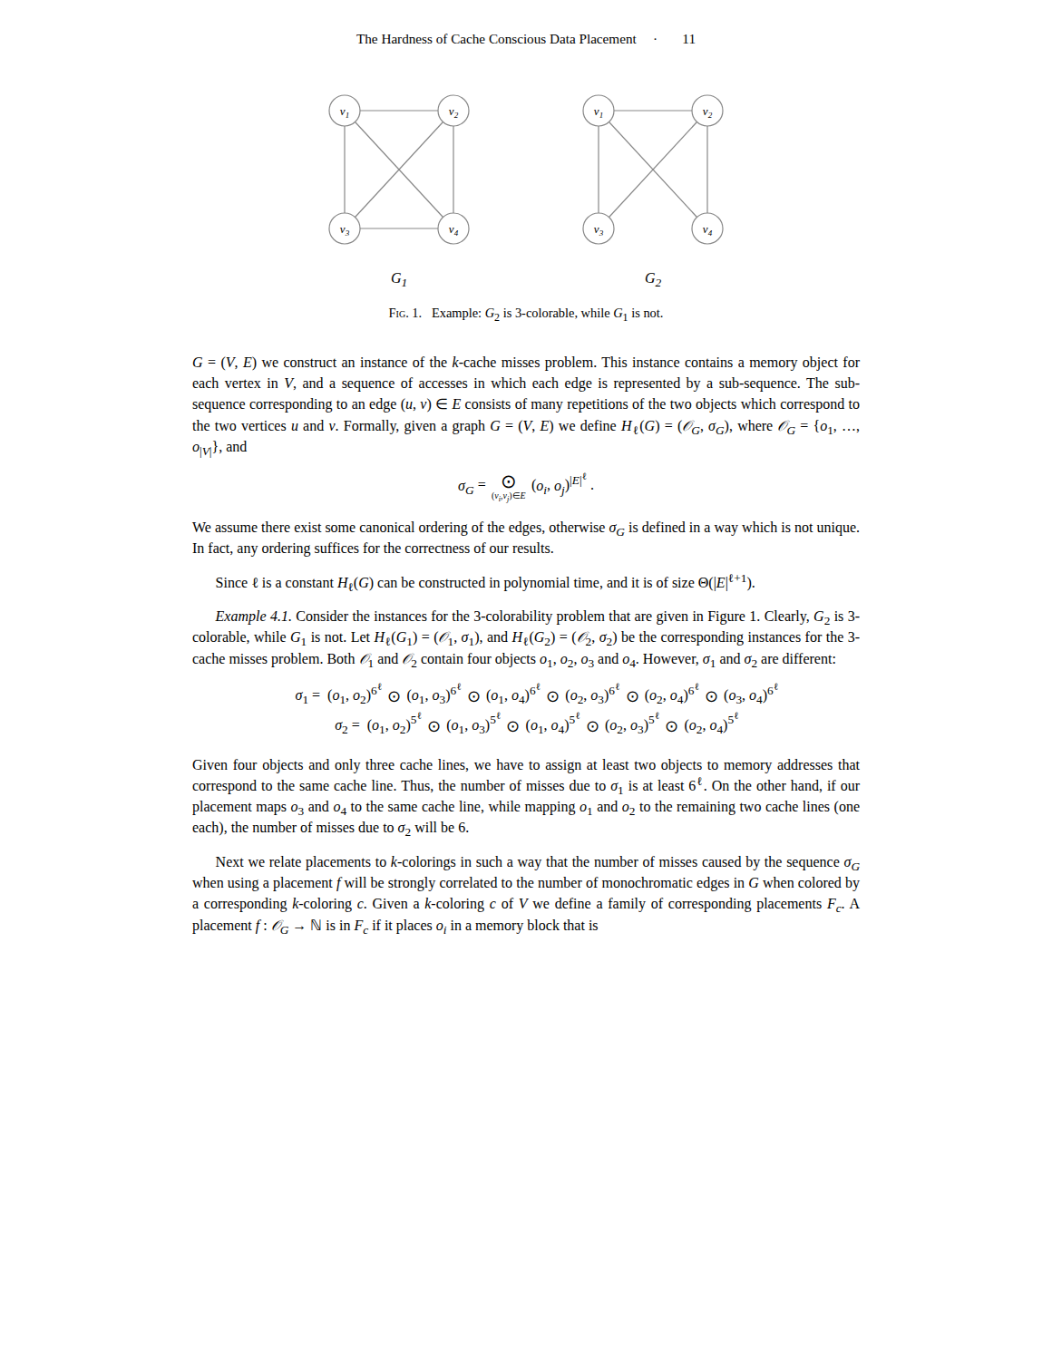The Hardness of Cache Conscious Data Placement·11
v1 v2 v3 v4
G1
v1 v2 v3 v4
G2
Fig. 1. Example: G2 is 3-colorable, while G1 is not.
G = (V, E) we construct an instance of the k-cache misses problem. This instance contains a memory object for each vertex in V, and a sequence of accesses in which each edge is represented by a sub-sequence. The sub-sequence corresponding to an edge (u, v) ∈ E consists of many repetitions of the two objects which correspond to the two vertices u and v. Formally, given a graph G = (V, E) we define Hℓ(G) = (𝒪G, σG), where 𝒪G = {o1, …, o|V|}, and
σG = ⊙(vi,vj)∈E (oi, oj)|E|ℓ .
We assume there exist some canonical ordering of the edges, otherwise σG is defined in a way which is not unique. In fact, any ordering suffices for the correctness of our results.
Since ℓ is a constant Hℓ(G) can be constructed in polynomial time, and it is of size Θ(|E|ℓ+1).
Example 4.1. Consider the instances for the 3-colorability problem that are given in Figure 1. Clearly, G2 is 3-colorable, while G1 is not. Let Hℓ(G1) = (𝒪1, σ1), and Hℓ(G2) = (𝒪2, σ2) be the corresponding instances for the 3-cache misses problem. Both 𝒪1 and 𝒪2 contain four objects o1, o2, o3 and o4. However, σ1 and σ2 are different:
σ1 = (o1, o2)6ℓ ⊙ (o1, o3)6ℓ ⊙ (o1, o4)6ℓ ⊙ (o2, o3)6ℓ ⊙ (o2, o4)6ℓ ⊙ (o3, o4)6ℓ
σ2 = (o1, o2)5ℓ ⊙ (o1, o3)5ℓ ⊙ (o1, o4)5ℓ ⊙ (o2, o3)5ℓ ⊙ (o2, o4)5ℓ
Given four objects and only three cache lines, we have to assign at least two objects to memory addresses that correspond to the same cache line. Thus, the number of misses due to σ1 is at least 6ℓ. On the other hand, if our placement maps o3 and o4 to the same cache line, while mapping o1 and o2 to the remaining two cache lines (one each), the number of misses due to σ2 will be 6.
Next we relate placements to k-colorings in such a way that the number of misses caused by the sequence σG when using a placement f will be strongly correlated to the number of monochromatic edges in G when colored by a corresponding k-coloring c. Given a k-coloring c of V we define a family of corresponding placements Fc. A placement f : 𝒪G → ℕ is in Fc if it places oi in a memory block that is